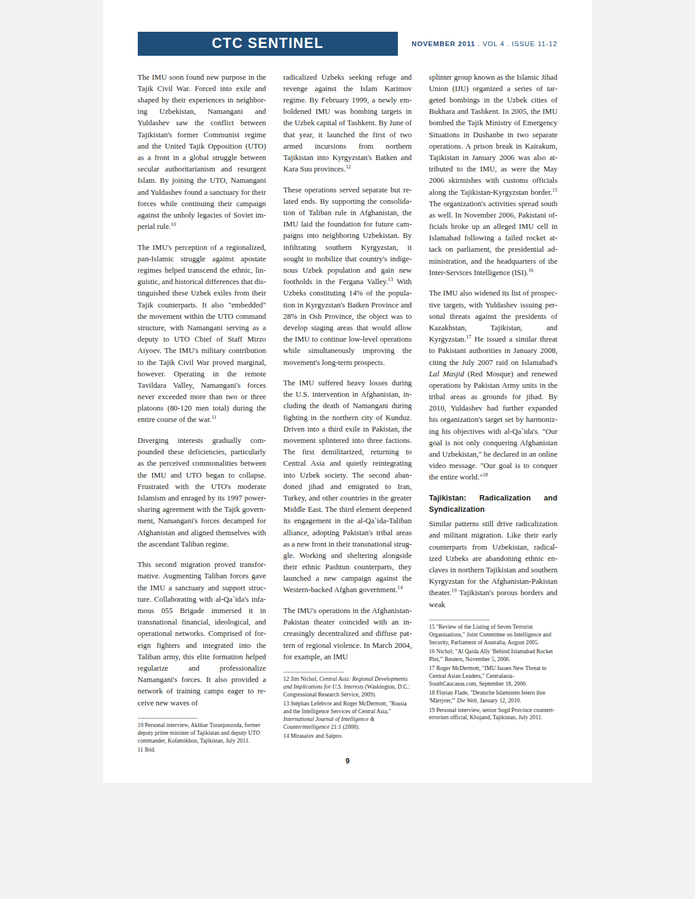CTC Sentinel
November 2011 . Vol 4 . Issue 11-12
The IMU soon found new purpose in the Tajik Civil War. Forced into exile and shaped by their experiences in neighboring Uzbekistan, Namangani and Yuldashev saw the conflict between Tajikistan's former Communist regime and the United Tajik Opposition (UTO) as a front in a global struggle between secular authoritarianism and resurgent Islam. By joining the UTO, Namangani and Yuldashev found a sanctuary for their forces while continuing their campaign against the unholy legacies of Soviet imperial rule.10
The IMU's perception of a regionalized, pan-Islamic struggle against apostate regimes helped transcend the ethnic, linguistic, and historical differences that distinguished these Uzbek exiles from their Tajik counterparts. It also "embedded" the movement within the UTO command structure, with Namangani serving as a deputy to UTO Chief of Staff Mirzo Aiyoev. The IMU's military contribution to the Tajik Civil War proved marginal, however. Operating in the remote Tavildara Valley, Namangani's forces never exceeded more than two or three platoons (80-120 men total) during the entire course of the war.11
Diverging interests gradually compounded these deficiencies, particularly as the perceived commonalities between the IMU and UTO began to collapse. Frustrated with the UTO's moderate Islamism and enraged by its 1997 power-sharing agreement with the Tajik government, Namangani's forces decamped for Afghanistan and aligned themselves with the ascendant Taliban regime.
This second migration proved transformative. Augmenting Taliban forces gave the IMU a sanctuary and support structure. Collaborating with al-Qa`ida's infamous 055 Brigade immersed it in transnational financial, ideological, and operational networks. Comprised of foreign fighters and integrated into the Taliban army, this elite formation helped regularize and professionalize Namangani's forces. It also provided a network of training camps eager to receive new waves of
10 Personal interview, Akhbar Turanjonzoda, former deputy prime minister of Tajikistan and deputy UTO commander, Kofamikhon, Tajikistan, July 2011.
11 Ibid.
radicalized Uzbeks seeking refuge and revenge against the Islam Karimov regime. By February 1999, a newly emboldened IMU was bombing targets in the Uzbek capital of Tashkent. By June of that year, it launched the first of two armed incursions from northern Tajikistan into Kyrgyzstan's Batken and Kara Suu provinces.12
These operations served separate but related ends. By supporting the consolidation of Taliban rule in Afghanistan, the IMU laid the foundation for future campaigns into neighboring Uzbekistan. By infiltrating southern Kyrgyzstan, it sought to mobilize that country's indigenous Uzbek population and gain new footholds in the Fergana Valley.13 With Uzbeks constituting 14% of the population in Kyrgyzstan's Batken Province and 28% in Osh Province, the object was to develop staging areas that would allow the IMU to continue low-level operations while simultaneously improving the movement's long-term prospects.
The IMU suffered heavy losses during the U.S. intervention in Afghanistan, including the death of Namangani during fighting in the northern city of Kunduz. Driven into a third exile in Pakistan, the movement splintered into three factions. The first demilitarized, returning to Central Asia and quietly reintegrating into Uzbek society. The second abandoned jihad and emigrated to Iran, Turkey, and other countries in the greater Middle East. The third element deepened its engagement in the al-Qa`ida-Taliban alliance, adopting Pakistan's tribal areas as a new front in their transnational struggle. Working and sheltering alongside their ethnic Pashtun counterparts, they launched a new campaign against the Western-backed Afghan government.14
The IMU's operations in the Afghanistan-Pakistan theater coincided with an increasingly decentralized and diffuse pattern of regional violence. In March 2004, for example, an IMU
12 Jim Nichol, Central Asia: Regional Developments and Implications for U.S. Interests (Washington, D.C.: Congressional Research Service, 2009).
13 Stéphan Lefebvre and Roger McDermott, "Russia and the Intelligence Services of Central Asia," International Journal of Intelligence & Counterintelligence 21:1 (2008).
14 Mirasaiov and Saipov.
splinter group known as the Islamic Jihad Union (IJU) organized a series of targeted bombings in the Uzbek cities of Bukhara and Tashkent. In 2005, the IMU bombed the Tajik Ministry of Emergency Situations in Dushanbe in two separate operations. A prison break in Kairakum, Tajikistan in January 2006 was also attributed to the IMU, as were the May 2006 skirmishes with customs officials along the Tajikistan-Kyrgyzstan border.15 The organization's activities spread south as well. In November 2006, Pakistani officials broke up an alleged IMU cell in Islamabad following a failed rocket attack on parliament, the presidential administration, and the headquarters of the Inter-Services Intelligence (ISI).16
The IMU also widened its list of prospective targets, with Yuldashev issuing personal threats against the presidents of Kazakhstan, Tajikistan, and Kyrgyzstan.17 He issued a similar threat to Pakistani authorities in January 2008, citing the July 2007 raid on Islamabad's Lal Masjid (Red Mosque) and renewed operations by Pakistan Army units in the tribal areas as grounds for jihad. By 2010, Yuldashev had further expanded his organization's target set by harmonizing his objectives with al-Qa`ida's. "Our goal is not only conquering Afghanistan and Uzbekistan," he declared in an online video message. "Our goal is to conquer the entire world."18
Tajikistan: Radicalization and Syndicalization
Similar patterns still drive radicalization and militant migration. Like their early counterparts from Uzbekistan, radicalized Uzbeks are abandoning ethnic enclaves in northern Tajikistan and southern Kyrgyzstan for the Afghanistan-Pakistan theater.19 Tajikistan's porous borders and weak
15 "Review of the Listing of Seven Terrorist Organisations," Joint Committee on Intelligence and Security, Parliament of Australia, August 2005.
16 Nichol; "Al Qaida Ally 'Behind Islamabad Rocket Plot,'" Reuters, November 5, 2006.
17 Roger McDermott, "IMU Issues New Threat to Central Asian Leaders," Centralasia-SouthCaucasus.com, September 18, 2006.
18 Florian Flade, "Deutsche Islamisten feiern ihre 'Märtyrer,'" Die Welt, January 12, 2010.
19 Personal interview, senior Sogd Province counterterrorism official, Khujand, Tajikistan, July 2011.
9